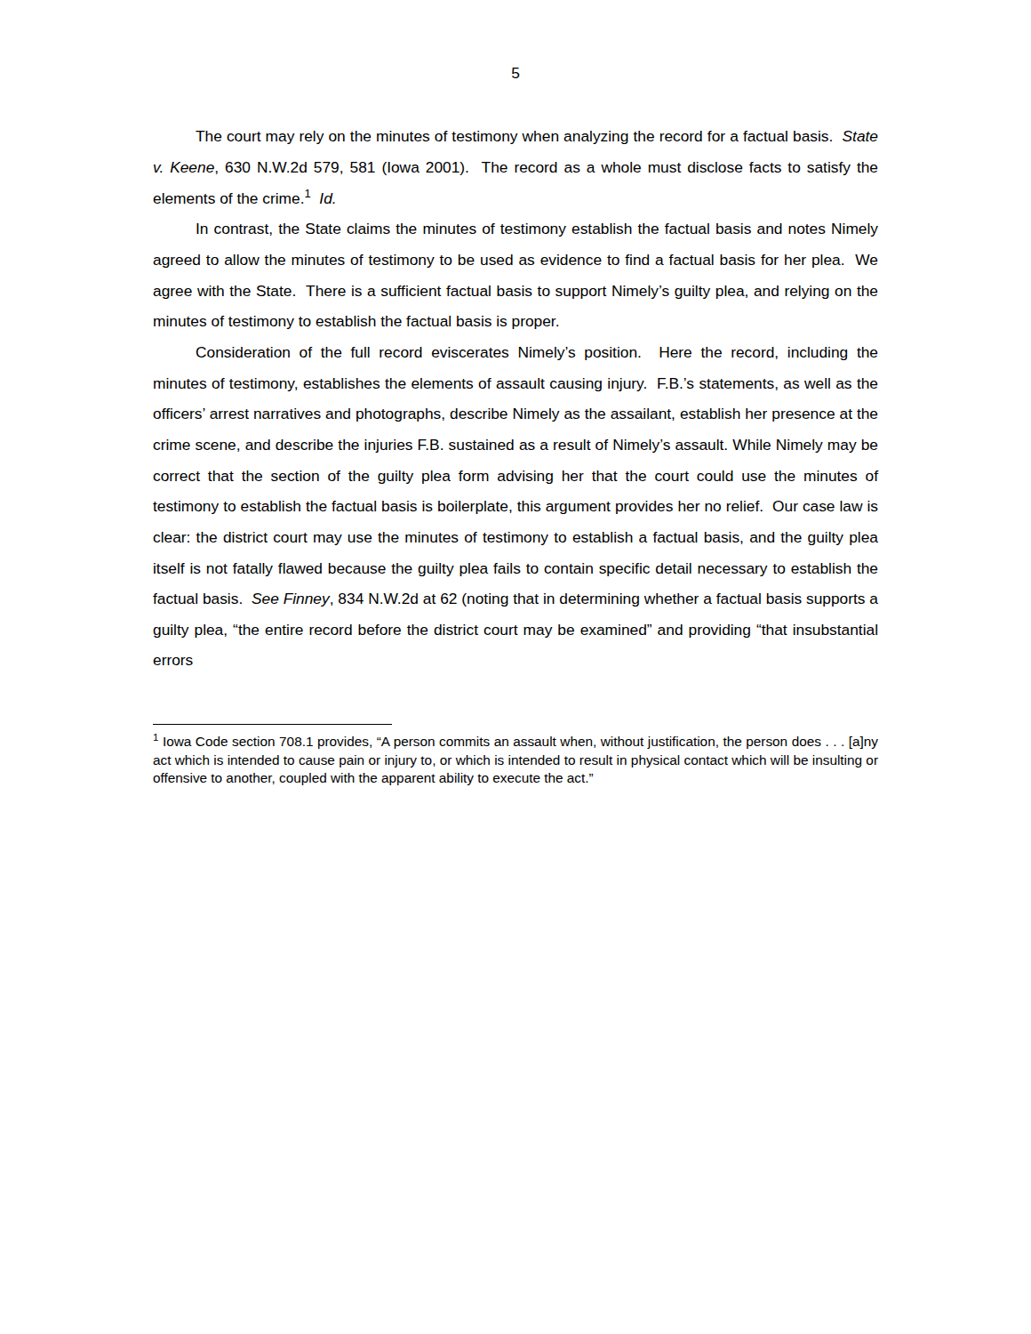5
The court may rely on the minutes of testimony when analyzing the record for a factual basis. State v. Keene, 630 N.W.2d 579, 581 (Iowa 2001). The record as a whole must disclose facts to satisfy the elements of the crime.1 Id.
In contrast, the State claims the minutes of testimony establish the factual basis and notes Nimely agreed to allow the minutes of testimony to be used as evidence to find a factual basis for her plea. We agree with the State. There is a sufficient factual basis to support Nimely’s guilty plea, and relying on the minutes of testimony to establish the factual basis is proper.
Consideration of the full record eviscerates Nimely’s position. Here the record, including the minutes of testimony, establishes the elements of assault causing injury. F.B.’s statements, as well as the officers’ arrest narratives and photographs, describe Nimely as the assailant, establish her presence at the crime scene, and describe the injuries F.B. sustained as a result of Nimely’s assault. While Nimely may be correct that the section of the guilty plea form advising her that the court could use the minutes of testimony to establish the factual basis is boilerplate, this argument provides her no relief. Our case law is clear: the district court may use the minutes of testimony to establish a factual basis, and the guilty plea itself is not fatally flawed because the guilty plea fails to contain specific detail necessary to establish the factual basis. See Finney, 834 N.W.2d at 62 (noting that in determining whether a factual basis supports a guilty plea, “the entire record before the district court may be examined” and providing “that insubstantial errors
1 Iowa Code section 708.1 provides, “A person commits an assault when, without justification, the person does . . . [a]ny act which is intended to cause pain or injury to, or which is intended to result in physical contact which will be insulting or offensive to another, coupled with the apparent ability to execute the act.”